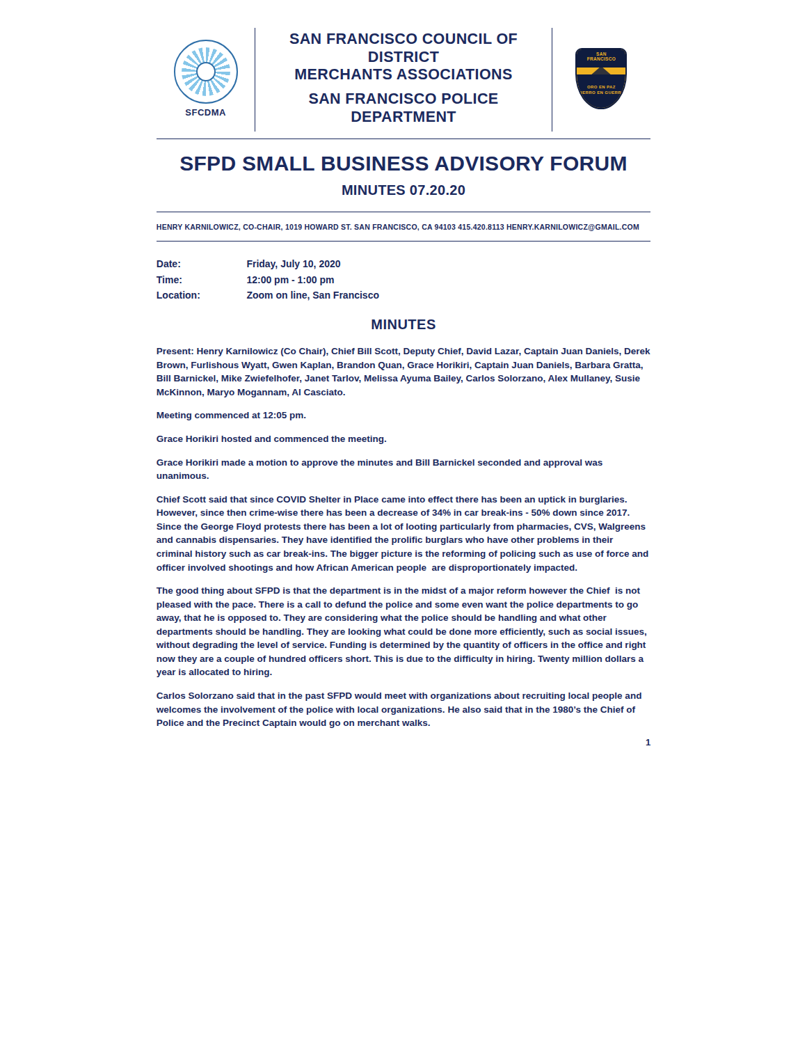SFCDMA
San Francisco Council of District
Merchants Associations
San Francisco Police Department
SAN
FRANCISCO
ORO EN PAZ
FIERRO EN GUERRA
SFPD Small Business Advisory Forum
Minutes 07.20.20
Henry Karnilowicz, Co-Chair, 1019 Howard St. San Francisco, CA 94103 415.420.8113 henry.karnilowicz@gmail.com
| Date: | Friday, July 10, 2020 |
| Time: | 12:00 pm - 1:00 pm |
| Location: | Zoom on line, San Francisco |
MINUTES
Present: Henry Karnilowicz (Co Chair), Chief Bill Scott, Deputy Chief, David Lazar, Captain Juan Daniels, Derek Brown, Furlishous Wyatt, Gwen Kaplan, Brandon Quan, Grace Horikiri, Captain Juan Daniels, Barbara Gratta, Bill Barnickel, Mike Zwiefelhofer, Janet Tarlov, Melissa Ayuma Bailey, Carlos Solorzano, Alex Mullaney, Susie McKinnon, Maryo Mogannam, Al Casciato.
Meeting commenced at 12:05 pm.
Grace Horikiri hosted and commenced the meeting.
Grace Horikiri made a motion to approve the minutes and Bill Barnickel seconded and approval was unanimous.
Chief Scott said that since COVID Shelter in Place came into effect there has been an uptick in burglaries. However, since then crime-wise there has been a decrease of 34% in car break-ins - 50% down since 2017. Since the George Floyd protests there has been a lot of looting particularly from pharmacies, CVS, Walgreens and cannabis dispensaries. They have identified the prolific burglars who have other problems in their criminal history such as car break-ins. The bigger picture is the reforming of policing such as use of force and officer involved shootings and how African American people are disproportionately impacted.
The good thing about SFPD is that the department is in the midst of a major reform however the Chief is not pleased with the pace. There is a call to defund the police and some even want the police departments to go away, that he is opposed to. They are considering what the police should be handling and what other departments should be handling. They are looking what could be done more efficiently, such as social issues, without degrading the level of service. Funding is determined by the quantity of officers in the office and right now they are a couple of hundred officers short. This is due to the difficulty in hiring. Twenty million dollars a year is allocated to hiring.
Carlos Solorzano said that in the past SFPD would meet with organizations about recruiting local people and welcomes the involvement of the police with local organizations. He also said that in the 1980’s the Chief of Police and the Precinct Captain would go on merchant walks.
1